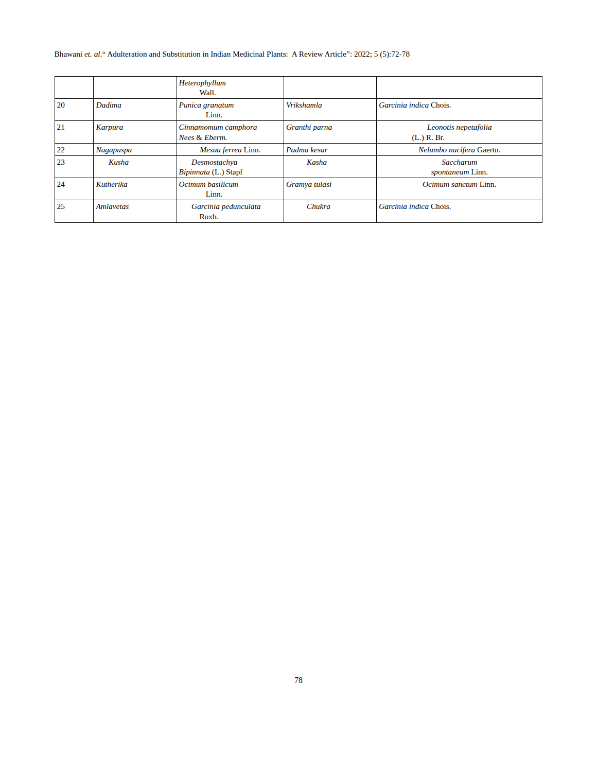Bhawani et. al.“ Adulteration and Substitution in Indian Medicinal Plants: A Review Article”: 2022; 5 (5):72-78
| | | Heterophyllum Wall. | | |
| 20 | Dadima | Punica granatum Linn. | Vrikshamla | Garcinia indica Chois. |
| 21 | Karpura | Cinnamomum camphora Nees & Eberm. | Granthi parna | Leonotis nepetafolia (L.) R. Br. |
| 22 | Nagapuspa | Mesua ferrea Linn. | Padma kesar | Nelumbo nucifera Gaertn. |
| 23 | Kusha | Desmostachya Bipinnata (L.) Stapf | Kasha | Saccharum spontaneum Linn. |
| 24 | Kutherika | Ocimum basilicum Linn. | Gramya tulasi | Ocimum sanctum Linn. |
| 25 | Amlavetas | Garcinia pedunculata Roxb. | Chukra | Garcinia indica Chois. |
78